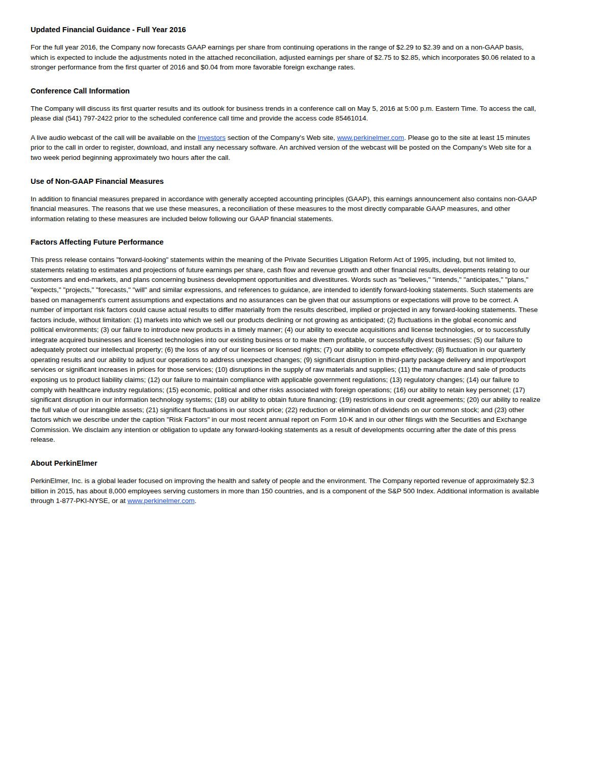Updated Financial Guidance - Full Year 2016
For the full year 2016, the Company now forecasts GAAP earnings per share from continuing operations in the range of $2.29 to $2.39 and on a non-GAAP basis, which is expected to include the adjustments noted in the attached reconciliation, adjusted earnings per share of $2.75 to $2.85, which incorporates $0.06 related to a stronger performance from the first quarter of 2016 and $0.04 from more favorable foreign exchange rates.
Conference Call Information
The Company will discuss its first quarter results and its outlook for business trends in a conference call on May 5, 2016 at 5:00 p.m. Eastern Time. To access the call, please dial (541) 797-2422 prior to the scheduled conference call time and provide the access code 85461014.
A live audio webcast of the call will be available on the Investors section of the Company's Web site, www.perkinelmer.com. Please go to the site at least 15 minutes prior to the call in order to register, download, and install any necessary software. An archived version of the webcast will be posted on the Company's Web site for a two week period beginning approximately two hours after the call.
Use of Non-GAAP Financial Measures
In addition to financial measures prepared in accordance with generally accepted accounting principles (GAAP), this earnings announcement also contains non-GAAP financial measures. The reasons that we use these measures, a reconciliation of these measures to the most directly comparable GAAP measures, and other information relating to these measures are included below following our GAAP financial statements.
Factors Affecting Future Performance
This press release contains "forward-looking" statements within the meaning of the Private Securities Litigation Reform Act of 1995, including, but not limited to, statements relating to estimates and projections of future earnings per share, cash flow and revenue growth and other financial results, developments relating to our customers and end-markets, and plans concerning business development opportunities and divestitures. Words such as "believes," "intends," "anticipates," "plans," "expects," "projects," "forecasts," "will" and similar expressions, and references to guidance, are intended to identify forward-looking statements. Such statements are based on management's current assumptions and expectations and no assurances can be given that our assumptions or expectations will prove to be correct. A number of important risk factors could cause actual results to differ materially from the results described, implied or projected in any forward-looking statements. These factors include, without limitation: (1) markets into which we sell our products declining or not growing as anticipated; (2) fluctuations in the global economic and political environments; (3) our failure to introduce new products in a timely manner; (4) our ability to execute acquisitions and license technologies, or to successfully integrate acquired businesses and licensed technologies into our existing business or to make them profitable, or successfully divest businesses; (5) our failure to adequately protect our intellectual property; (6) the loss of any of our licenses or licensed rights; (7) our ability to compete effectively; (8) fluctuation in our quarterly operating results and our ability to adjust our operations to address unexpected changes; (9) significant disruption in third-party package delivery and import/export services or significant increases in prices for those services; (10) disruptions in the supply of raw materials and supplies; (11) the manufacture and sale of products exposing us to product liability claims; (12) our failure to maintain compliance with applicable government regulations; (13) regulatory changes; (14) our failure to comply with healthcare industry regulations; (15) economic, political and other risks associated with foreign operations; (16) our ability to retain key personnel; (17) significant disruption in our information technology systems; (18) our ability to obtain future financing; (19) restrictions in our credit agreements; (20) our ability to realize the full value of our intangible assets; (21) significant fluctuations in our stock price; (22) reduction or elimination of dividends on our common stock; and (23) other factors which we describe under the caption "Risk Factors" in our most recent annual report on Form 10-K and in our other filings with the Securities and Exchange Commission. We disclaim any intention or obligation to update any forward-looking statements as a result of developments occurring after the date of this press release.
About PerkinElmer
PerkinElmer, Inc. is a global leader focused on improving the health and safety of people and the environment. The Company reported revenue of approximately $2.3 billion in 2015, has about 8,000 employees serving customers in more than 150 countries, and is a component of the S&P 500 Index. Additional information is available through 1-877-PKI-NYSE, or at www.perkinelmer.com.